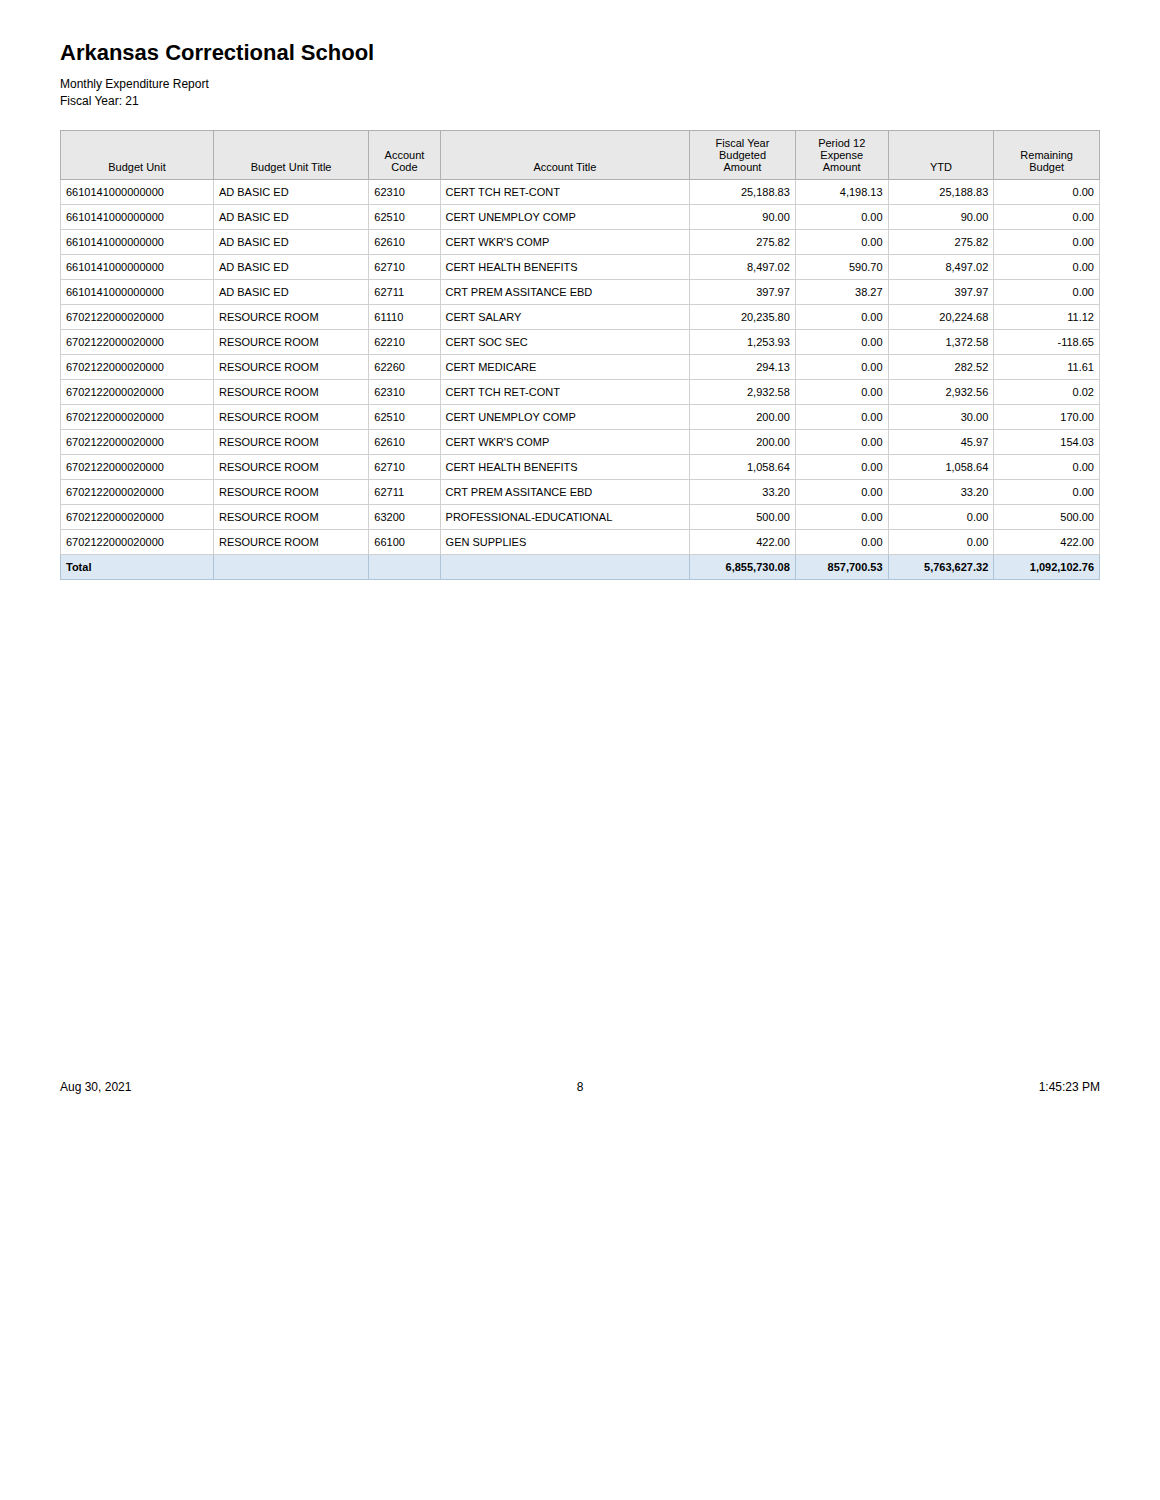Arkansas Correctional School
Monthly Expenditure Report
Fiscal Year: 21
| Budget Unit | Budget Unit Title | Account Code | Account Title | Fiscal Year Budgeted Amount | Period 12 Expense Amount | YTD | Remaining Budget |
| --- | --- | --- | --- | --- | --- | --- | --- |
| 6610141000000000 | AD BASIC ED | 62310 | CERT TCH RET-CONT | 25,188.83 | 4,198.13 | 25,188.83 | 0.00 |
| 6610141000000000 | AD BASIC ED | 62510 | CERT UNEMPLOY COMP | 90.00 | 0.00 | 90.00 | 0.00 |
| 6610141000000000 | AD BASIC ED | 62610 | CERT WKR'S COMP | 275.82 | 0.00 | 275.82 | 0.00 |
| 6610141000000000 | AD BASIC ED | 62710 | CERT HEALTH BENEFITS | 8,497.02 | 590.70 | 8,497.02 | 0.00 |
| 6610141000000000 | AD BASIC ED | 62711 | CRT PREM ASSITANCE EBD | 397.97 | 38.27 | 397.97 | 0.00 |
| 6702122000020000 | RESOURCE ROOM | 61110 | CERT SALARY | 20,235.80 | 0.00 | 20,224.68 | 11.12 |
| 6702122000020000 | RESOURCE ROOM | 62210 | CERT SOC SEC | 1,253.93 | 0.00 | 1,372.58 | -118.65 |
| 6702122000020000 | RESOURCE ROOM | 62260 | CERT MEDICARE | 294.13 | 0.00 | 282.52 | 11.61 |
| 6702122000020000 | RESOURCE ROOM | 62310 | CERT TCH RET-CONT | 2,932.58 | 0.00 | 2,932.56 | 0.02 |
| 6702122000020000 | RESOURCE ROOM | 62510 | CERT UNEMPLOY COMP | 200.00 | 0.00 | 30.00 | 170.00 |
| 6702122000020000 | RESOURCE ROOM | 62610 | CERT WKR'S COMP | 200.00 | 0.00 | 45.97 | 154.03 |
| 6702122000020000 | RESOURCE ROOM | 62710 | CERT HEALTH BENEFITS | 1,058.64 | 0.00 | 1,058.64 | 0.00 |
| 6702122000020000 | RESOURCE ROOM | 62711 | CRT PREM ASSITANCE EBD | 33.20 | 0.00 | 33.20 | 0.00 |
| 6702122000020000 | RESOURCE ROOM | 63200 | PROFESSIONAL-EDUCATIONAL | 500.00 | 0.00 | 0.00 | 500.00 |
| 6702122000020000 | RESOURCE ROOM | 66100 | GEN SUPPLIES | 422.00 | 0.00 | 0.00 | 422.00 |
| Total | | | | 6,855,730.08 | 857,700.53 | 5,763,627.32 | 1,092,102.76 |
Aug 30, 2021
8
1:45:23 PM